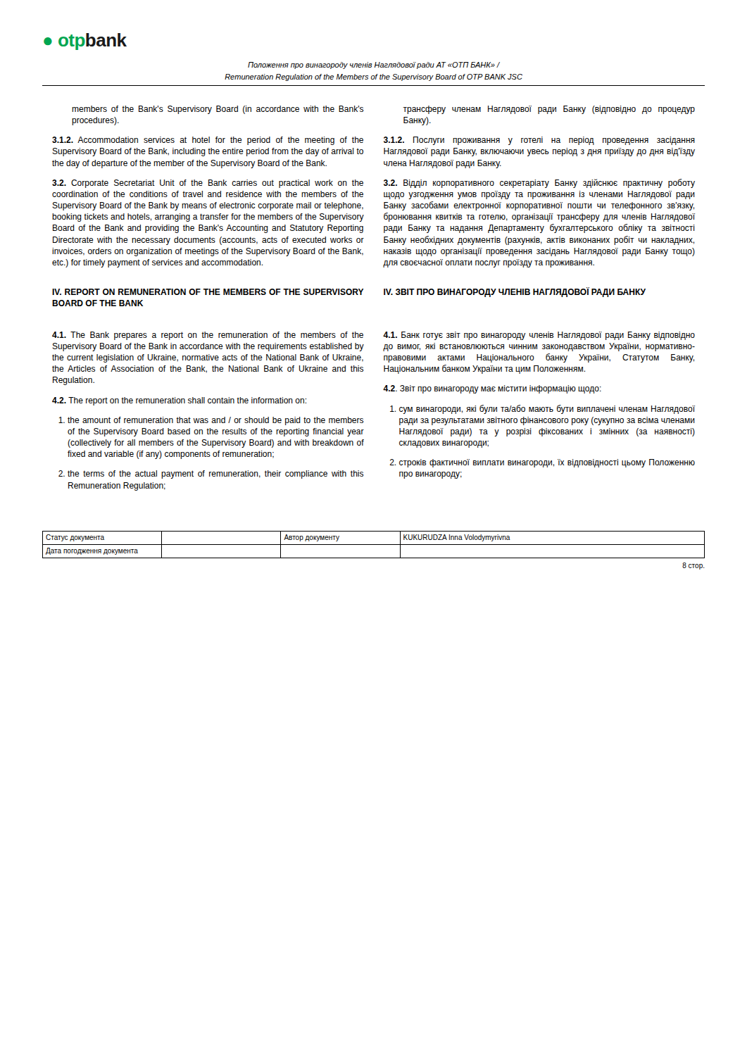● otpbank
Положення про винагороду членів Наглядової ради АТ «ОТП БАНК» /
Remuneration Regulation of the Members of the Supervisory Board of OTP BANK JSC
| members of the Bank's Supervisory Board (in accordance with the Bank's procedures). 3.1.2. Accommodation services at hotel for the period of the meeting of the Supervisory Board of the Bank, including the entire period from the day of arrival to the day of departure of the member of the Supervisory Board of the Bank. 3.2. Corporate Secretariat Unit of the Bank carries out practical work on the coordination of the conditions of travel and residence with the members of the Supervisory Board of the Bank by means of electronic corporate mail or telephone, booking tickets and hotels, arranging a transfer for the members of the Supervisory Board of the Bank and providing the Bank's Accounting and Statutory Reporting Directorate with the necessary documents (accounts, acts of executed works or invoices, orders on organization of meetings of the Supervisory Board of the Bank, etc.) for timely payment of services and accommodation. | трансферу членам Наглядової ради Банку (відповідно до процедур Банку). 3.1.2. Послуги проживання у готелі на період проведення засідання Наглядової ради Банку, включаючи увесь період з дня приїзду до дня від'їзду члена Наглядової ради Банку. 3.2. Відділ корпоративного секретаріату Банку здійснює практичну роботу щодо узгодження умов проїзду та проживання із членами Наглядової ради Банку засобами електронної корпоративної пошти чи телефонного зв'язку, бронювання квитків та готелю, організації трансферу для членів Наглядової ради Банку та надання Департаменту бухгалтерського обліку та звітності Банку необхідних документів (рахунків, актів виконаних робіт чи накладних, наказів щодо організації проведення засідань Наглядової ради Банку тощо) для своєчасної оплати послуг проїзду та проживання. |
| IV. Report on remuneration of the members of the Supervisory Board of the Bank | IV. Звіт про винагороду членів Наглядової ради Банку |
| 4.1. The Bank prepares a report on the remuneration of the members of the Supervisory Board of the Bank in accordance with the requirements established by the current legislation of Ukraine, normative acts of the National Bank of Ukraine, the Articles of Association of the Bank, the National Bank of Ukraine and this Regulation. 4.2. The report on the remuneration shall contain the information on: the amount of remuneration that was and / or should be paid to the members of the Supervisory Board based on the results of the reporting financial year (collectively for all members of the Supervisory Board) and with breakdown of fixed and variable (if any) components of remuneration; the terms of the actual payment of remuneration, their compliance with this Remuneration Regulation; | 4.1. Банк готує звіт про винагороду членів Наглядової ради Банку відповідно до вимог, які встановлюються чинним законодавством України, нормативно-правовими актами Національного банку України, Статутом Банку, Національним банком України та цим Положенням. 4.2 . Звіт про винагороду має містити інформацію щодо: сум винагороди, які були та/або мають бути виплачені членам Наглядової ради за результатами звітного фінансового року (сукупно за всіма членами Наглядової ради) та у розрізі фіксованих і змінних (за наявності) складових винагороди; строків фактичної виплати винагороди, їх відповідності цьому Положенню про винагороду; |
| Статус документа | | Автор документу | KUKURUDZA Inna Volodymyrivna |
| Дата погодження документа | | | |
8 стор.